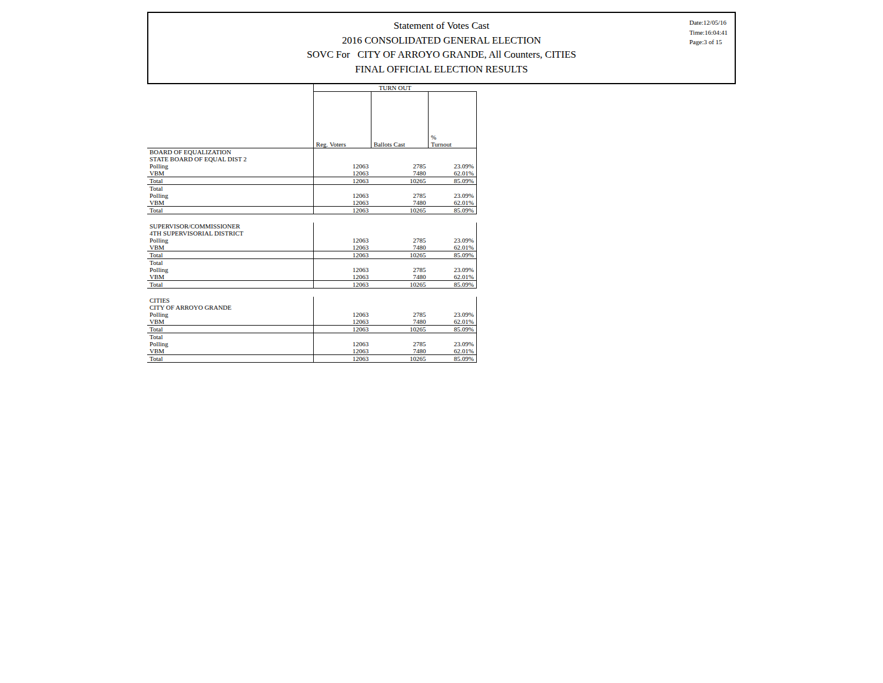Date:12/05/16
Time:16:04:41
Page:3 of 15
Statement of Votes Cast
2016 CONSOLIDATED GENERAL ELECTION
SOVC For CITY OF ARROYO GRANDE, All Counters, CITIES
FINAL OFFICIAL ELECTION RESULTS
| | TURN OUT |
| | Reg. Voters | Ballots Cast | % Turnout |
| BOARD OF EQUALIZATION | | | |
| STATE BOARD OF EQUAL DIST 2 | | | |
| Polling | 12063 | 2785 | 23.09% |
| VBM | 12063 | 7480 | 62.01% |
| Total | 12063 | 10265 | 85.09% |
| Total | | | |
| Polling | 12063 | 2785 | 23.09% |
| VBM | 12063 | 7480 | 62.01% |
| Total | 12063 | 10265 | 85.09% |
| SUPERVISOR/COMMISSIONER | | | |
| 4TH SUPERVISORIAL DISTRICT | | | |
| Polling | 12063 | 2785 | 23.09% |
| VBM | 12063 | 7480 | 62.01% |
| Total | 12063 | 10265 | 85.09% |
| Total | | | |
| Polling | 12063 | 2785 | 23.09% |
| VBM | 12063 | 7480 | 62.01% |
| Total | 12063 | 10265 | 85.09% |
| CITIES | | | |
| CITY OF ARROYO GRANDE | | | |
| Polling | 12063 | 2785 | 23.09% |
| VBM | 12063 | 7480 | 62.01% |
| Total | 12063 | 10265 | 85.09% |
| Total | | | |
| Polling | 12063 | 2785 | 23.09% |
| VBM | 12063 | 7480 | 62.01% |
| Total | 12063 | 10265 | 85.09% |